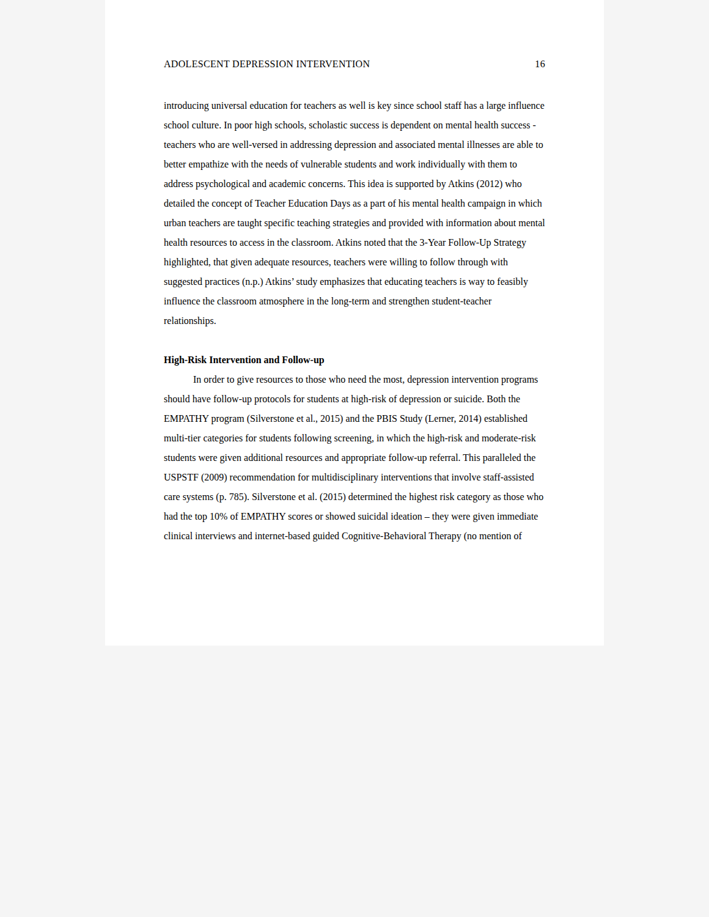Adolescent Depression Intervention 16
introducing universal education for teachers as well is key since school staff has a large influence school culture. In poor high schools, scholastic success is dependent on mental health success - teachers who are well-versed in addressing depression and associated mental illnesses are able to better empathize with the needs of vulnerable students and work individually with them to address psychological and academic concerns. This idea is supported by Atkins (2012) who detailed the concept of Teacher Education Days as a part of his mental health campaign in which urban teachers are taught specific teaching strategies and provided with information about mental health resources to access in the classroom. Atkins noted that the 3-Year Follow-Up Strategy highlighted, that given adequate resources, teachers were willing to follow through with suggested practices (n.p.) Atkins’ study emphasizes that educating teachers is way to feasibly influence the classroom atmosphere in the long-term and strengthen student-teacher relationships.
High-Risk Intervention and Follow-up
In order to give resources to those who need the most, depression intervention programs should have follow-up protocols for students at high-risk of depression or suicide. Both the EMPATHY program (Silverstone et al., 2015) and the PBIS Study (Lerner, 2014) established multi-tier categories for students following screening, in which the high-risk and moderate-risk students were given additional resources and appropriate follow-up referral. This paralleled the USPSTF (2009) recommendation for multidisciplinary interventions that involve staff-assisted care systems (p. 785). Silverstone et al. (2015) determined the highest risk category as those who had the top 10% of EMPATHY scores or showed suicidal ideation – they were given immediate clinical interviews and internet-based guided Cognitive-Behavioral Therapy (no mention of